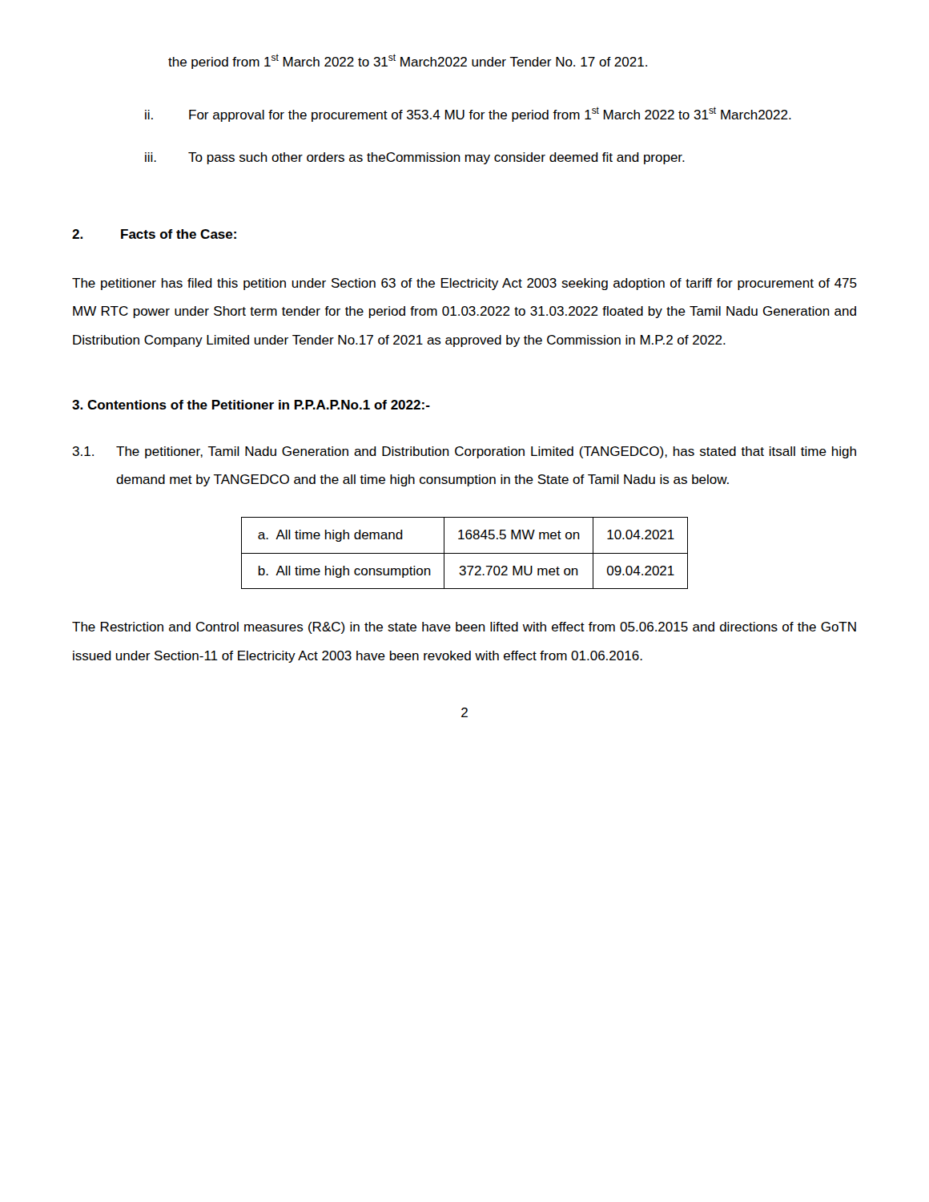the period from 1st March 2022 to 31st March2022 under Tender No. 17 of 2021.
ii.
For approval for the procurement of 353.4 MU for the period from 1st March 2022 to 31st March2022.
iii.
To pass such other orders as theCommission may consider deemed fit and proper.
2.
Facts of the Case:
The petitioner has filed this petition under Section 63 of the Electricity Act 2003 seeking adoption of tariff for procurement of 475 MW RTC power under Short term tender for the period from 01.03.2022 to 31.03.2022 floated by the Tamil Nadu Generation and Distribution Company Limited under Tender No.17 of 2021 as approved by the Commission in M.P.2 of 2022.
3. Contentions of the Petitioner in P.P.A.P.No.1 of 2022:-
3.1.
The petitioner, Tamil Nadu Generation and Distribution Corporation Limited (TANGEDCO), has stated that itsall time high demand met by TANGEDCO and the all time high consumption in the State of Tamil Nadu is as below.
| a. All time high demand | 16845.5 MW met on | 10.04.2021 |
| b. All time high consumption | 372.702 MU met on | 09.04.2021 |
The Restriction and Control measures (R&C) in the state have been lifted with effect from 05.06.2015 and directions of the GoTN issued under Section-11 of Electricity Act 2003 have been revoked with effect from 01.06.2016.
2